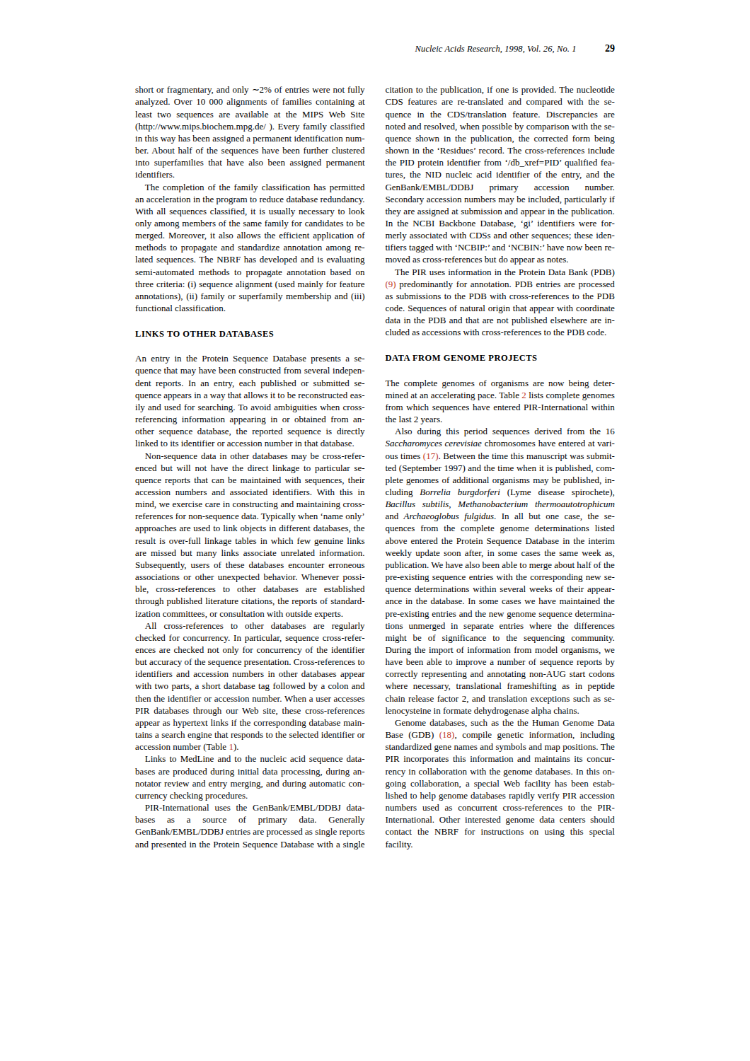Nucleic Acids Research, 1998, Vol. 26, No. 129
short or fragmentary, and only ∼2% of entries were not fully analyzed. Over 10 000 alignments of families containing at least two sequences are available at the MIPS Web Site (http://www.mips.biochem.mpg.de/ ). Every family classified in this way has been assigned a permanent identification number. About half of the sequences have been further clustered into superfamilies that have also been assigned permanent identifiers.
The completion of the family classification has permitted an acceleration in the program to reduce database redundancy. With all sequences classified, it is usually necessary to look only among members of the same family for candidates to be merged. Moreover, it also allows the efficient application of methods to propagate and standardize annotation among related sequences. The NBRF has developed and is evaluating semi-automated methods to propagate annotation based on three criteria: (i) sequence alignment (used mainly for feature annotations), (ii) family or superfamily membership and (iii) functional classification.
Links to other databases
An entry in the Protein Sequence Database presents a sequence that may have been constructed from several independent reports. In an entry, each published or submitted sequence appears in a way that allows it to be reconstructed easily and used for searching. To avoid ambiguities when cross-referencing information appearing in or obtained from another sequence database, the reported sequence is directly linked to its identifier or accession number in that database.
Non-sequence data in other databases may be cross-referenced but will not have the direct linkage to particular sequence reports that can be maintained with sequences, their accession numbers and associated identifiers. With this in mind, we exercise care in constructing and maintaining cross-references for non-sequence data. Typically when ‘name only’ approaches are used to link objects in different databases, the result is over-full linkage tables in which few genuine links are missed but many links associate unrelated information. Subsequently, users of these databases encounter erroneous associations or other unexpected behavior. Whenever possible, cross-references to other databases are established through published literature citations, the reports of standardization committees, or consultation with outside experts.
All cross-references to other databases are regularly checked for concurrency. In particular, sequence cross-references are checked not only for concurrency of the identifier but accuracy of the sequence presentation. Cross-references to identifiers and accession numbers in other databases appear with two parts, a short database tag followed by a colon and then the identifier or accession number. When a user accesses PIR databases through our Web site, these cross-references appear as hypertext links if the corresponding database maintains a search engine that responds to the selected identifier or accession number (Table 1).
Links to MedLine and to the nucleic acid sequence databases are produced during initial data processing, during annotator review and entry merging, and during automatic concurrency checking procedures.
PIR-International uses the GenBank/EMBL/DDBJ databases as a source of primary data. Generally GenBank/EMBL/DDBJ entries are processed as single reports and presented in the Protein Sequence Database with a single citation to the publication, if one is provided. The nucleotide CDS features are re-translated and compared with the sequence in the CDS/translation feature. Discrepancies are noted and resolved, when possible by comparison with the sequence shown in the publication, the corrected form being shown in the ‘Residues’ record. The cross-references include the PID protein identifier from ‘/db_xref=PID’ qualified features, the NID nucleic acid identifier of the entry, and the GenBank/EMBL/DDBJ primary accession number. Secondary accession numbers may be included, particularly if they are assigned at submission and appear in the publication. In the NCBI Backbone Database, ‘gi’ identifiers were formerly associated with CDSs and other sequences; these identifiers tagged with ‘NCBIP:’ and ‘NCBIN:’ have now been removed as cross-references but do appear as notes.
The PIR uses information in the Protein Data Bank (PDB) (9) predominantly for annotation. PDB entries are processed as submissions to the PDB with cross-references to the PDB code. Sequences of natural origin that appear with coordinate data in the PDB and that are not published elsewhere are included as accessions with cross-references to the PDB code.
Data from genome projects
The complete genomes of organisms are now being determined at an accelerating pace. Table 2 lists complete genomes from which sequences have entered PIR-International within the last 2 years.
Also during this period sequences derived from the 16 Saccharomyces cerevisiae chromosomes have entered at various times (17). Between the time this manuscript was submitted (September 1997) and the time when it is published, complete genomes of additional organisms may be published, including Borrelia burgdorferi (Lyme disease spirochete), Bacillus subtilis, Methanobacterium thermoautotrophicum and Archaeoglobus fulgidus. In all but one case, the sequences from the complete genome determinations listed above entered the Protein Sequence Database in the interim weekly update soon after, in some cases the same week as, publication. We have also been able to merge about half of the pre-existing sequence entries with the corresponding new sequence determinations within several weeks of their appearance in the database. In some cases we have maintained the pre-existing entries and the new genome sequence determinations unmerged in separate entries where the differences might be of significance to the sequencing community. During the import of information from model organisms, we have been able to improve a number of sequence reports by correctly representing and annotating non-AUG start codons where necessary, translational frameshifting as in peptide chain release factor 2, and translation exceptions such as selenocysteine in formate dehydrogenase alpha chains.
Genome databases, such as the the Human Genome Data Base (GDB) (18), compile genetic information, including standardized gene names and symbols and map positions. The PIR incorporates this information and maintains its concurrency in collaboration with the genome databases. In this ongoing collaboration, a special Web facility has been established to help genome databases rapidly verify PIR accession numbers used as concurrent cross-references to the PIR-International. Other interested genome data centers should contact the NBRF for instructions on using this special facility.